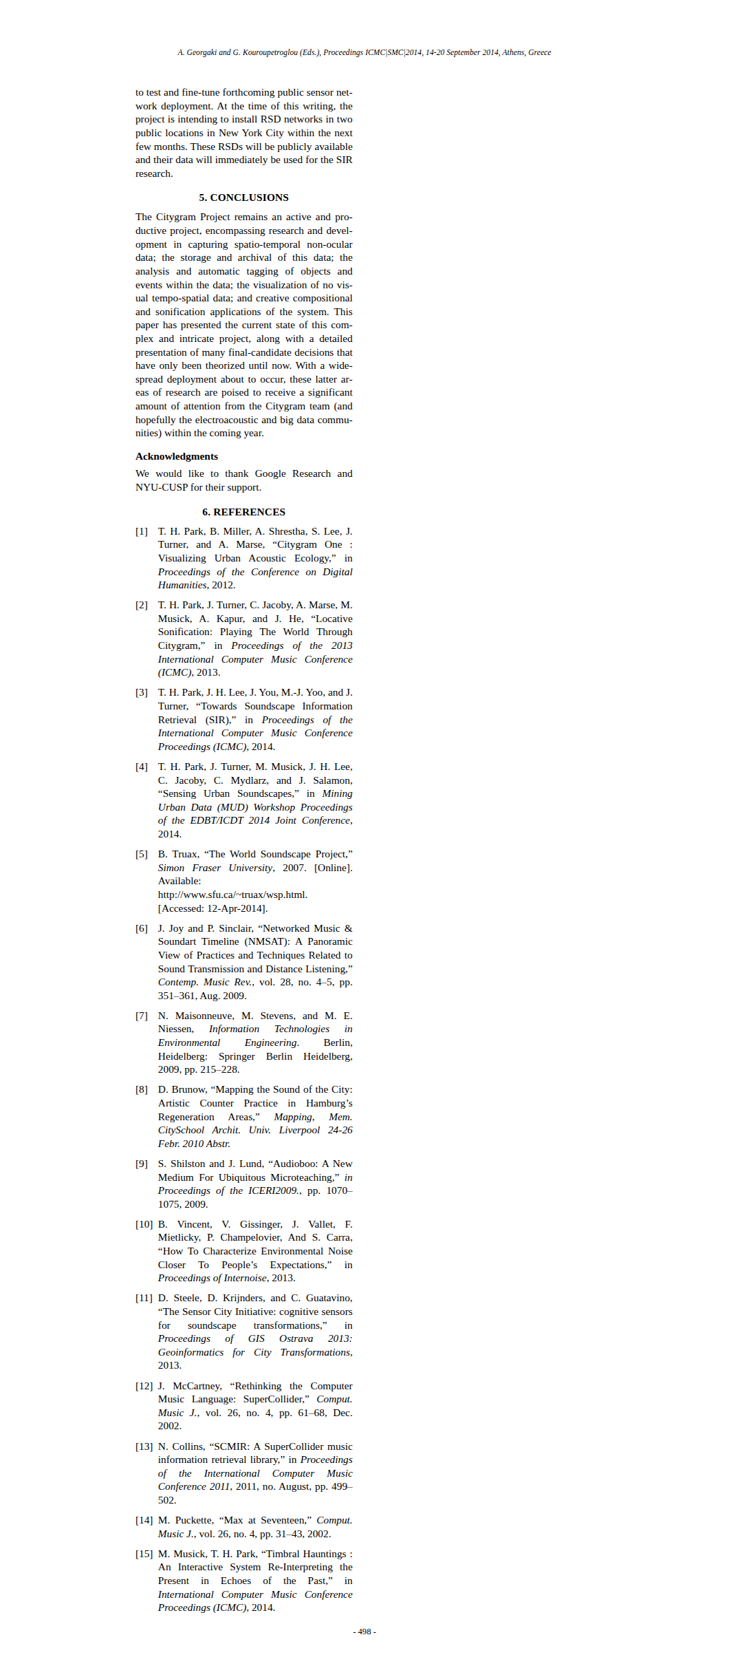A. Georgaki and G. Kouroupetroglou (Eds.), Proceedings ICMC|SMC|2014, 14-20 September 2014, Athens, Greece
to test and fine-tune forthcoming public sensor network deployment. At the time of this writing, the project is intending to install RSD networks in two public locations in New York City within the next few months. These RSDs will be publicly available and their data will immediately be used for the SIR research.
5. CONCLUSIONS
The Citygram Project remains an active and productive project, encompassing research and development in capturing spatio-temporal non-ocular data; the storage and archival of this data; the analysis and automatic tagging of objects and events within the data; the visualization of no visual tempo-spatial data; and creative compositional and sonification applications of the system. This paper has presented the current state of this complex and intricate project, along with a detailed presentation of many final-candidate decisions that have only been theorized until now. With a widespread deployment about to occur, these latter areas of research are poised to receive a significant amount of attention from the Citygram team (and hopefully the electroacoustic and big data communities) within the coming year.
Acknowledgments
We would like to thank Google Research and NYU-CUSP for their support.
6. REFERENCES
T. H. Park, B. Miller, A. Shrestha, S. Lee, J. Turner, and A. Marse, “Citygram One : Visualizing Urban Acoustic Ecology,” in Proceedings of the Conference on Digital Humanities, 2012.
T. H. Park, J. Turner, C. Jacoby, A. Marse, M. Musick, A. Kapur, and J. He, “Locative Sonification: Playing The World Through Citygram,” in Proceedings of the 2013 International Computer Music Conference (ICMC), 2013.
T. H. Park, J. H. Lee, J. You, M.-J. Yoo, and J. Turner, “Towards Soundscape Information Retrieval (SIR),” in Proceedings of the International Computer Music Conference Proceedings (ICMC), 2014.
T. H. Park, J. Turner, M. Musick, J. H. Lee, C. Jacoby, C. Mydlarz, and J. Salamon, “Sensing Urban Soundscapes,” in Mining Urban Data (MUD) Workshop Proceedings of the EDBT/ICDT 2014 Joint Conference, 2014.
B. Truax, “The World Soundscape Project,” Simon Fraser University, 2007. [Online]. Available: http://www.sfu.ca/~truax/wsp.html. [Accessed: 12-Apr-2014].
J. Joy and P. Sinclair, “Networked Music & Soundart Timeline (NMSAT): A Panoramic View of Practices and Techniques Related to Sound Transmission and Distance Listening,” Contemp. Music Rev., vol. 28, no. 4–5, pp. 351–361, Aug. 2009.
N. Maisonneuve, M. Stevens, and M. E. Niessen, Information Technologies in Environmental Engineering. Berlin, Heidelberg: Springer Berlin Heidelberg, 2009, pp. 215–228.
D. Brunow, “Mapping the Sound of the City: Artistic Counter Practice in Hamburg’s Regeneration Areas,” Mapping, Mem. CitySchool Archit. Univ. Liverpool 24-26 Febr. 2010 Abstr.
S. Shilston and J. Lund, “Audioboo: A New Medium For Ubiquitous Microteaching,” in Proceedings of the ICERI2009., pp. 1070–1075, 2009.
B. Vincent, V. Gissinger, J. Vallet, F. Mietlicky, P. Champelovier, And S. Carra, “How To Characterize Environmental Noise Closer To People’s Expectations,” in Proceedings of Internoise, 2013.
D. Steele, D. Krijnders, and C. Guatavino, “The Sensor City Initiative: cognitive sensors for soundscape transformations,” in Proceedings of GIS Ostrava 2013: Geoinformatics for City Transformations, 2013.
J. McCartney, “Rethinking the Computer Music Language: SuperCollider,” Comput. Music J., vol. 26, no. 4, pp. 61–68, Dec. 2002.
N. Collins, “SCMIR: A SuperCollider music information retrieval library,” in Proceedings of the International Computer Music Conference 2011, 2011, no. August, pp. 499–502.
M. Puckette, “Max at Seventeen,” Comput. Music J., vol. 26, no. 4, pp. 31–43, 2002.
M. Musick, T. H. Park, “Timbral Hauntings : An Interactive System Re-Interpreting the Present in Echoes of the Past,” in International Computer Music Conference Proceedings (ICMC), 2014.
- 498 -